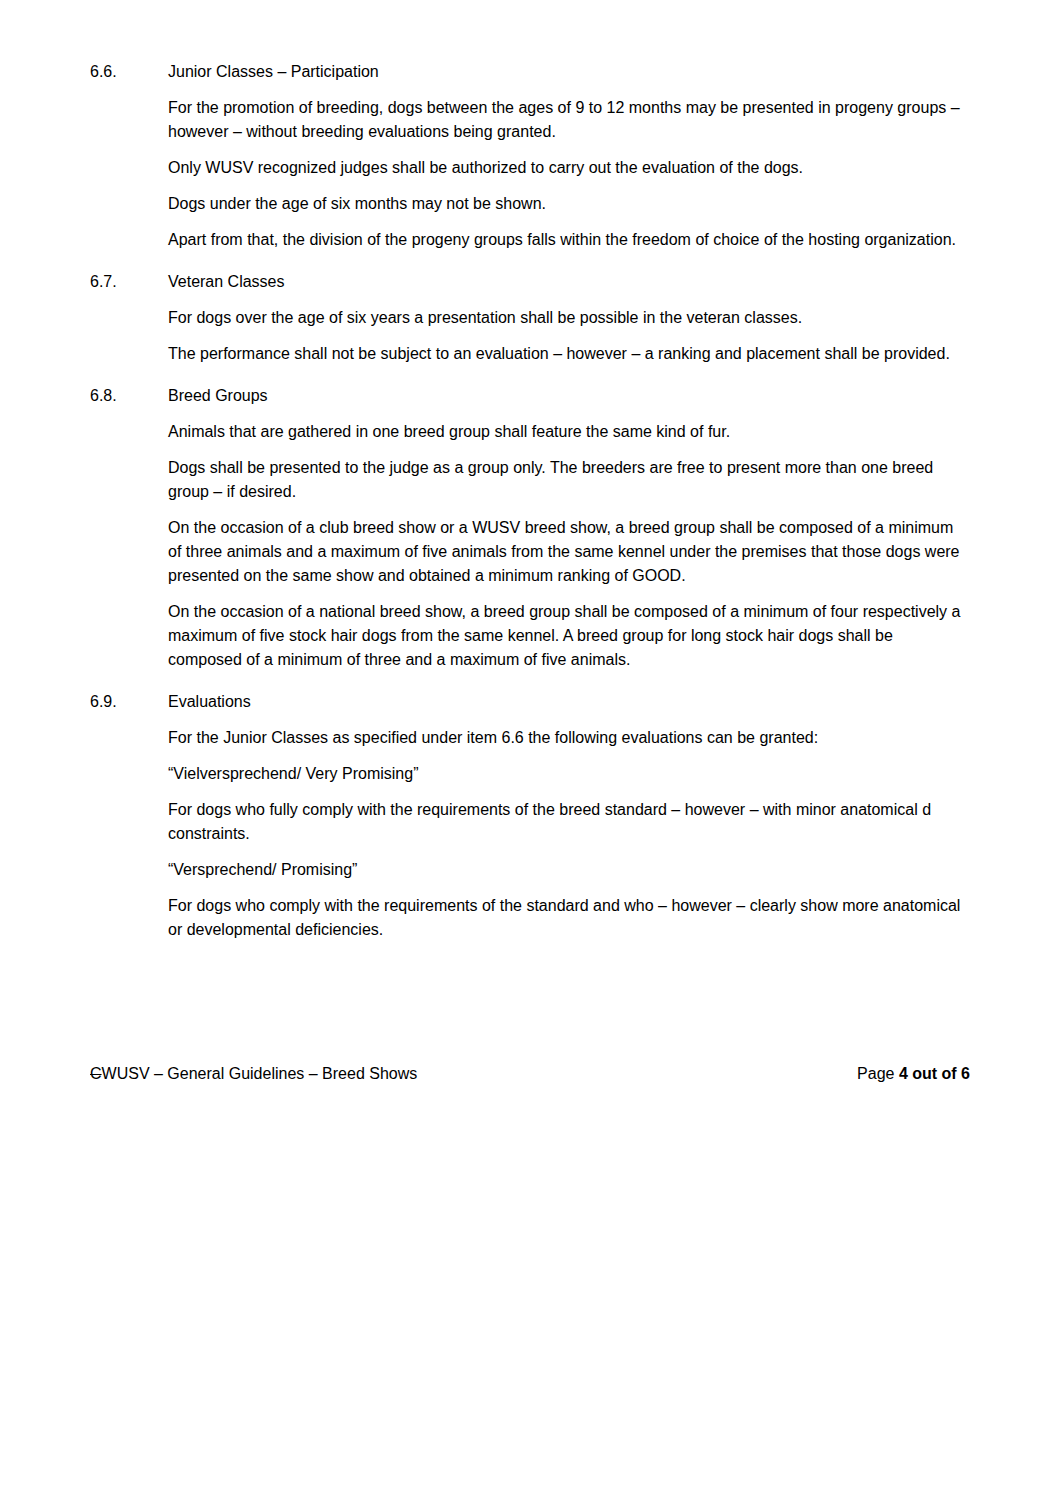6.6. Junior Classes – Participation
For the promotion of breeding, dogs between the ages of 9 to 12 months may be presented in progeny groups – however – without breeding evaluations being granted.
Only WUSV recognized judges shall be authorized to carry out the evaluation of the dogs.
Dogs under the age of six months may not be shown.
Apart from that, the division of the progeny groups falls within the freedom of choice of the hosting organization.
6.7. Veteran Classes
For dogs over the age of six years a presentation shall be possible in the veteran classes.
The performance shall not be subject to an evaluation – however – a ranking and placement shall be provided.
6.8. Breed Groups
Animals that are gathered in one breed group shall feature the same kind of fur.
Dogs shall be presented to the judge as a group only. The breeders are free to present more than one breed group – if desired.
On the occasion of a club breed show or a WUSV breed show, a breed group shall be composed of a minimum of three animals and a maximum of five animals from the same kennel under the premises that those dogs were presented on the same show and obtained a minimum ranking of GOOD.
On the occasion of a national breed show, a breed group shall be composed of a minimum of four respectively a maximum of five stock hair dogs from the same kennel. A breed group for long stock hair dogs shall be composed of a minimum of three and a maximum of five animals.
6.9. Evaluations
For the Junior Classes as specified under item 6.6 the following evaluations can be granted:
“Vielversprechend/ Very Promising”
For dogs who fully comply with the requirements of the breed standard – however – with minor anatomical d constraints.
“Versprechend/ Promising”
For dogs who comply with the requirements of the standard and who – however – clearly show more anatomical or developmental deficiencies.
CWUSV – General Guidelines – Breed Shows Page 4 out of 6